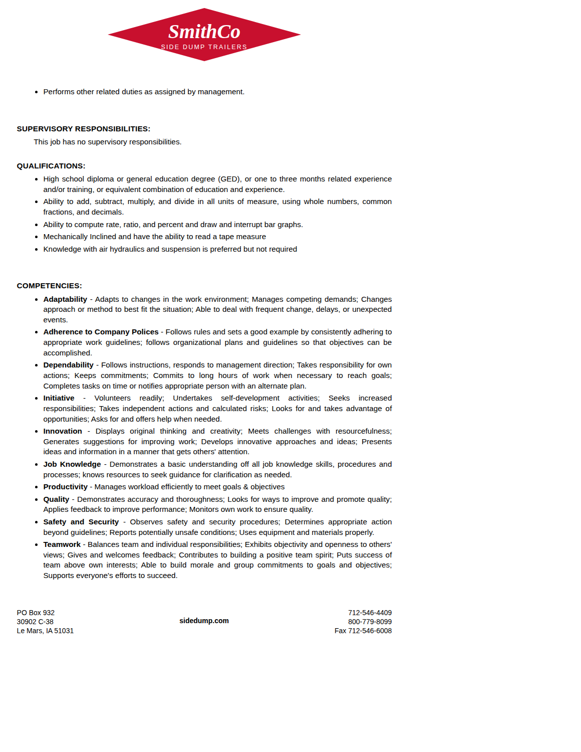SmithCo SIDE DUMP TRAILERS
Performs other related duties as assigned by management.
SUPERVISORY RESPONSIBILITIES:
This job has no supervisory responsibilities.
QUALIFICATIONS:
High school diploma or general education degree (GED), or one to three months related experience and/or training, or equivalent combination of education and experience.
Ability to add, subtract, multiply, and divide in all units of measure, using whole numbers, common fractions, and decimals.
Ability to compute rate, ratio, and percent and draw and interrupt bar graphs.
Mechanically Inclined and have the ability to read a tape measure
Knowledge with air hydraulics and suspension is preferred but not required
COMPETENCIES:
Adaptability - Adapts to changes in the work environment; Manages competing demands; Changes approach or method to best fit the situation; Able to deal with frequent change, delays, or unexpected events.
Adherence to Company Polices - Follows rules and sets a good example by consistently adhering to appropriate work guidelines; follows organizational plans and guidelines so that objectives can be accomplished.
Dependability - Follows instructions, responds to management direction; Takes responsibility for own actions; Keeps commitments; Commits to long hours of work when necessary to reach goals; Completes tasks on time or notifies appropriate person with an alternate plan.
Initiative - Volunteers readily; Undertakes self-development activities; Seeks increased responsibilities; Takes independent actions and calculated risks; Looks for and takes advantage of opportunities; Asks for and offers help when needed.
Innovation - Displays original thinking and creativity; Meets challenges with resourcefulness; Generates suggestions for improving work; Develops innovative approaches and ideas; Presents ideas and information in a manner that gets others' attention.
Job Knowledge - Demonstrates a basic understanding off all job knowledge skills, procedures and processes; knows resources to seek guidance for clarification as needed.
Productivity - Manages workload efficiently to meet goals & objectives
Quality - Demonstrates accuracy and thoroughness; Looks for ways to improve and promote quality; Applies feedback to improve performance; Monitors own work to ensure quality.
Safety and Security - Observes safety and security procedures; Determines appropriate action beyond guidelines; Reports potentially unsafe conditions; Uses equipment and materials properly.
Teamwork - Balances team and individual responsibilities; Exhibits objectivity and openness to others' views; Gives and welcomes feedback; Contributes to building a positive team spirit; Puts success of team above own interests; Able to build morale and group commitments to goals and objectives; Supports everyone's efforts to succeed.
PO Box 932 30902 C-38 Le Mars, IA 51031
sidedump.com
712-546-4409 800-779-8099 Fax 712-546-6008